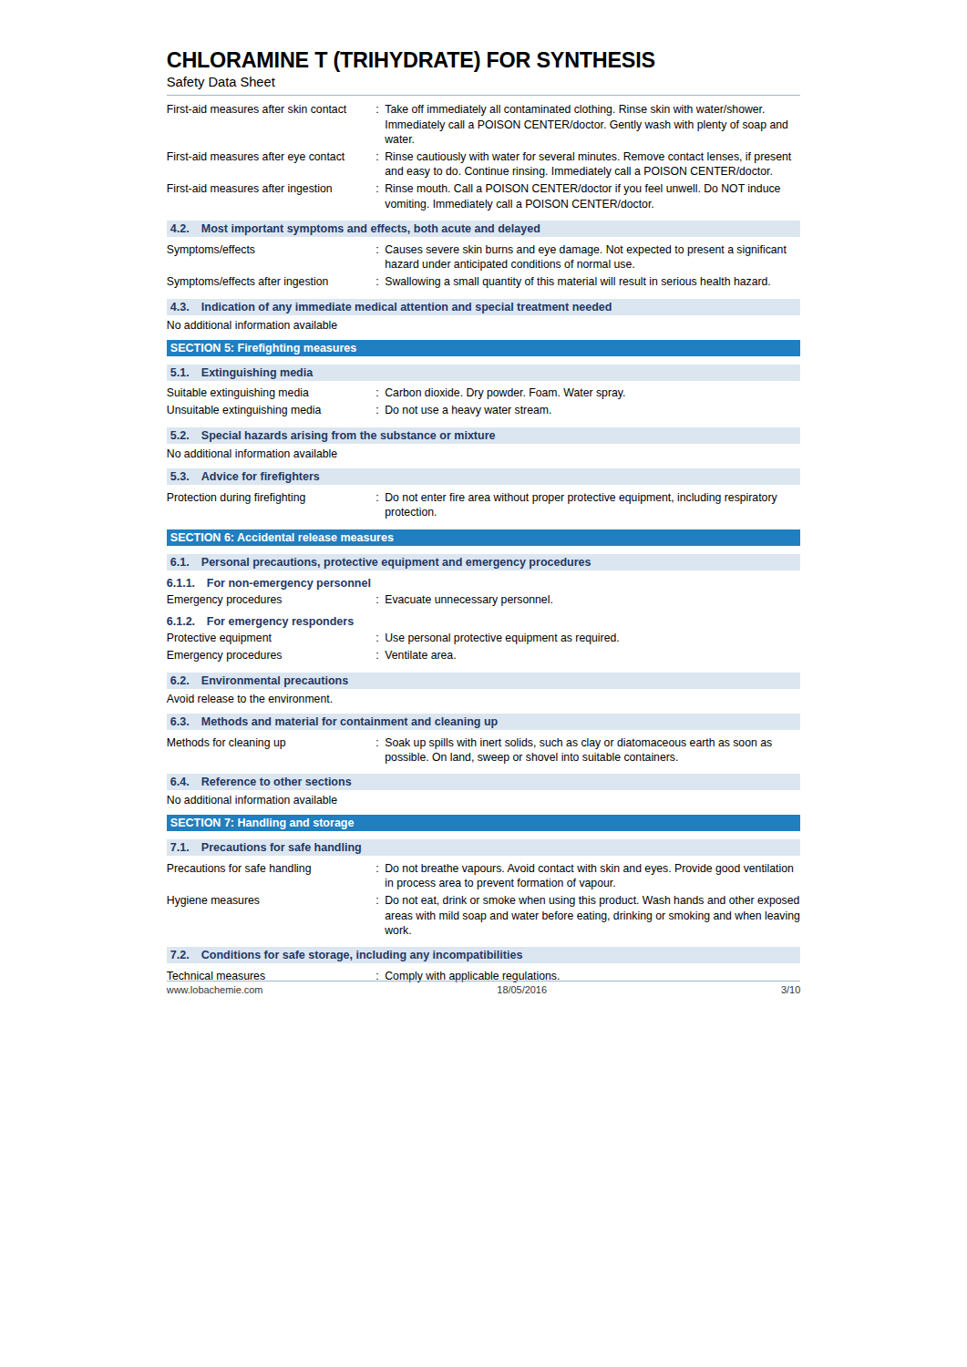CHLORAMINE T (TRIHYDRATE) FOR SYNTHESIS
Safety Data Sheet
| First-aid measures after skin contact | : | Take off immediately all contaminated clothing. Rinse skin with water/shower. Immediately call a POISON CENTER/doctor. Gently wash with plenty of soap and water. |
| First-aid measures after eye contact | : | Rinse cautiously with water for several minutes. Remove contact lenses, if present and easy to do. Continue rinsing. Immediately call a POISON CENTER/doctor. |
| First-aid measures after ingestion | : | Rinse mouth. Call a POISON CENTER/doctor if you feel unwell. Do NOT induce vomiting. Immediately call a POISON CENTER/doctor. |
4.2. Most important symptoms and effects, both acute and delayed
| Symptoms/effects | : | Causes severe skin burns and eye damage. Not expected to present a significant hazard under anticipated conditions of normal use. |
| Symptoms/effects after ingestion | : | Swallowing a small quantity of this material will result in serious health hazard. |
4.3. Indication of any immediate medical attention and special treatment needed
No additional information available
SECTION 5: Firefighting measures
5.1. Extinguishing media
| Suitable extinguishing media | : | Carbon dioxide. Dry powder. Foam. Water spray. |
| Unsuitable extinguishing media | : | Do not use a heavy water stream. |
5.2. Special hazards arising from the substance or mixture
No additional information available
5.3. Advice for firefighters
| Protection during firefighting | : | Do not enter fire area without proper protective equipment, including respiratory protection. |
SECTION 6: Accidental release measures
6.1. Personal precautions, protective equipment and emergency procedures
6.1.1. For non-emergency personnel
| Emergency procedures | : | Evacuate unnecessary personnel. |
6.1.2. For emergency responders
| Protective equipment | : | Use personal protective equipment as required. |
| Emergency procedures | : | Ventilate area. |
6.2. Environmental precautions
Avoid release to the environment.
6.3. Methods and material for containment and cleaning up
| Methods for cleaning up | : | Soak up spills with inert solids, such as clay or diatomaceous earth as soon as possible. On land, sweep or shovel into suitable containers. |
6.4. Reference to other sections
No additional information available
SECTION 7: Handling and storage
7.1. Precautions for safe handling
| Precautions for safe handling | : | Do not breathe vapours. Avoid contact with skin and eyes. Provide good ventilation in process area to prevent formation of vapour. |
| Hygiene measures | : | Do not eat, drink or smoke when using this product. Wash hands and other exposed areas with mild soap and water before eating, drinking or smoking and when leaving work. |
7.2. Conditions for safe storage, including any incompatibilities
| Technical measures | : | Comply with applicable regulations. |
www.lobachemie.com 3/10
18/05/2016